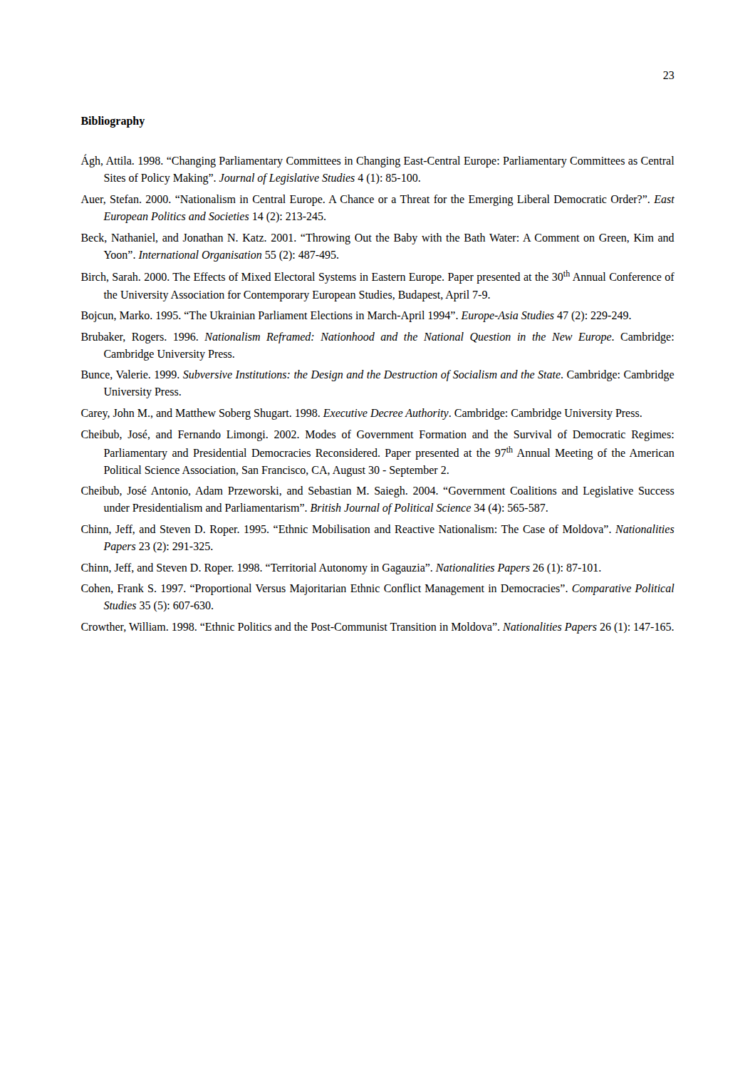23
Bibliography
Ágh, Attila. 1998. “Changing Parliamentary Committees in Changing East-Central Europe: Parliamentary Committees as Central Sites of Policy Making”. Journal of Legislative Studies 4 (1): 85-100.
Auer, Stefan. 2000. “Nationalism in Central Europe. A Chance or a Threat for the Emerging Liberal Democratic Order?”. East European Politics and Societies 14 (2): 213-245.
Beck, Nathaniel, and Jonathan N. Katz. 2001. “Throwing Out the Baby with the Bath Water: A Comment on Green, Kim and Yoon”. International Organisation 55 (2): 487-495.
Birch, Sarah. 2000. The Effects of Mixed Electoral Systems in Eastern Europe. Paper presented at the 30th Annual Conference of the University Association for Contemporary European Studies, Budapest, April 7-9.
Bojcun, Marko. 1995. “The Ukrainian Parliament Elections in March-April 1994”. Europe-Asia Studies 47 (2): 229-249.
Brubaker, Rogers. 1996. Nationalism Reframed: Nationhood and the National Question in the New Europe. Cambridge: Cambridge University Press.
Bunce, Valerie. 1999. Subversive Institutions: the Design and the Destruction of Socialism and the State. Cambridge: Cambridge University Press.
Carey, John M., and Matthew Soberg Shugart. 1998. Executive Decree Authority. Cambridge: Cambridge University Press.
Cheibub, José, and Fernando Limongi. 2002. Modes of Government Formation and the Survival of Democratic Regimes: Parliamentary and Presidential Democracies Reconsidered. Paper presented at the 97th Annual Meeting of the American Political Science Association, San Francisco, CA, August 30 - September 2.
Cheibub, José Antonio, Adam Przeworski, and Sebastian M. Saiegh. 2004. “Government Coalitions and Legislative Success under Presidentialism and Parliamentarism”. British Journal of Political Science 34 (4): 565-587.
Chinn, Jeff, and Steven D. Roper. 1995. “Ethnic Mobilisation and Reactive Nationalism: The Case of Moldova”. Nationalities Papers 23 (2): 291-325.
Chinn, Jeff, and Steven D. Roper. 1998. “Territorial Autonomy in Gagauzia”. Nationalities Papers 26 (1): 87-101.
Cohen, Frank S. 1997. “Proportional Versus Majoritarian Ethnic Conflict Management in Democracies”. Comparative Political Studies 35 (5): 607-630.
Crowther, William. 1998. “Ethnic Politics and the Post-Communist Transition in Moldova”. Nationalities Papers 26 (1): 147-165.